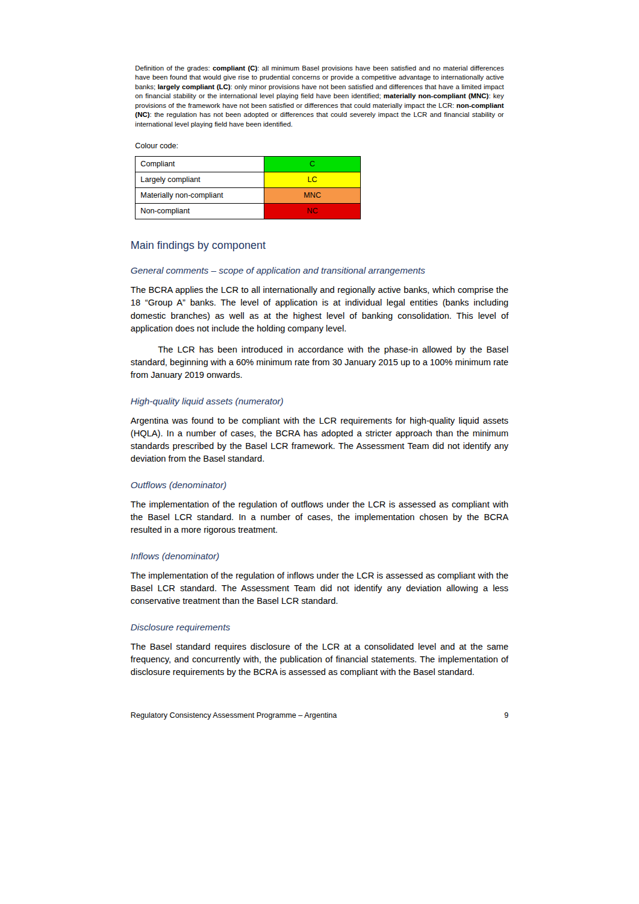Definition of the grades: compliant (C): all minimum Basel provisions have been satisfied and no material differences have been found that would give rise to prudential concerns or provide a competitive advantage to internationally active banks; largely compliant (LC): only minor provisions have not been satisfied and differences that have a limited impact on financial stability or the international level playing field have been identified; materially non-compliant (MNC): key provisions of the framework have not been satisfied or differences that could materially impact the LCR: non-compliant (NC): the regulation has not been adopted or differences that could severely impact the LCR and financial stability or international level playing field have been identified.
Colour code:
| Compliant | C |
| Largely compliant | LC |
| Materially non-compliant | MNC |
| Non-compliant | NC |
Main findings by component
General comments – scope of application and transitional arrangements
The BCRA applies the LCR to all internationally and regionally active banks, which comprise the 18 “Group A” banks. The level of application is at individual legal entities (banks including domestic branches) as well as at the highest level of banking consolidation. This level of application does not include the holding company level.
The LCR has been introduced in accordance with the phase-in allowed by the Basel standard, beginning with a 60% minimum rate from 30 January 2015 up to a 100% minimum rate from January 2019 onwards.
High-quality liquid assets (numerator)
Argentina was found to be compliant with the LCR requirements for high-quality liquid assets (HQLA). In a number of cases, the BCRA has adopted a stricter approach than the minimum standards prescribed by the Basel LCR framework. The Assessment Team did not identify any deviation from the Basel standard.
Outflows (denominator)
The implementation of the regulation of outflows under the LCR is assessed as compliant with the Basel LCR standard. In a number of cases, the implementation chosen by the BCRA resulted in a more rigorous treatment.
Inflows (denominator)
The implementation of the regulation of inflows under the LCR is assessed as compliant with the Basel LCR standard. The Assessment Team did not identify any deviation allowing a less conservative treatment than the Basel LCR standard.
Disclosure requirements
The Basel standard requires disclosure of the LCR at a consolidated level and at the same frequency, and concurrently with, the publication of financial statements. The implementation of disclosure requirements by the BCRA is assessed as compliant with the Basel standard.
Regulatory Consistency Assessment Programme – Argentina
9